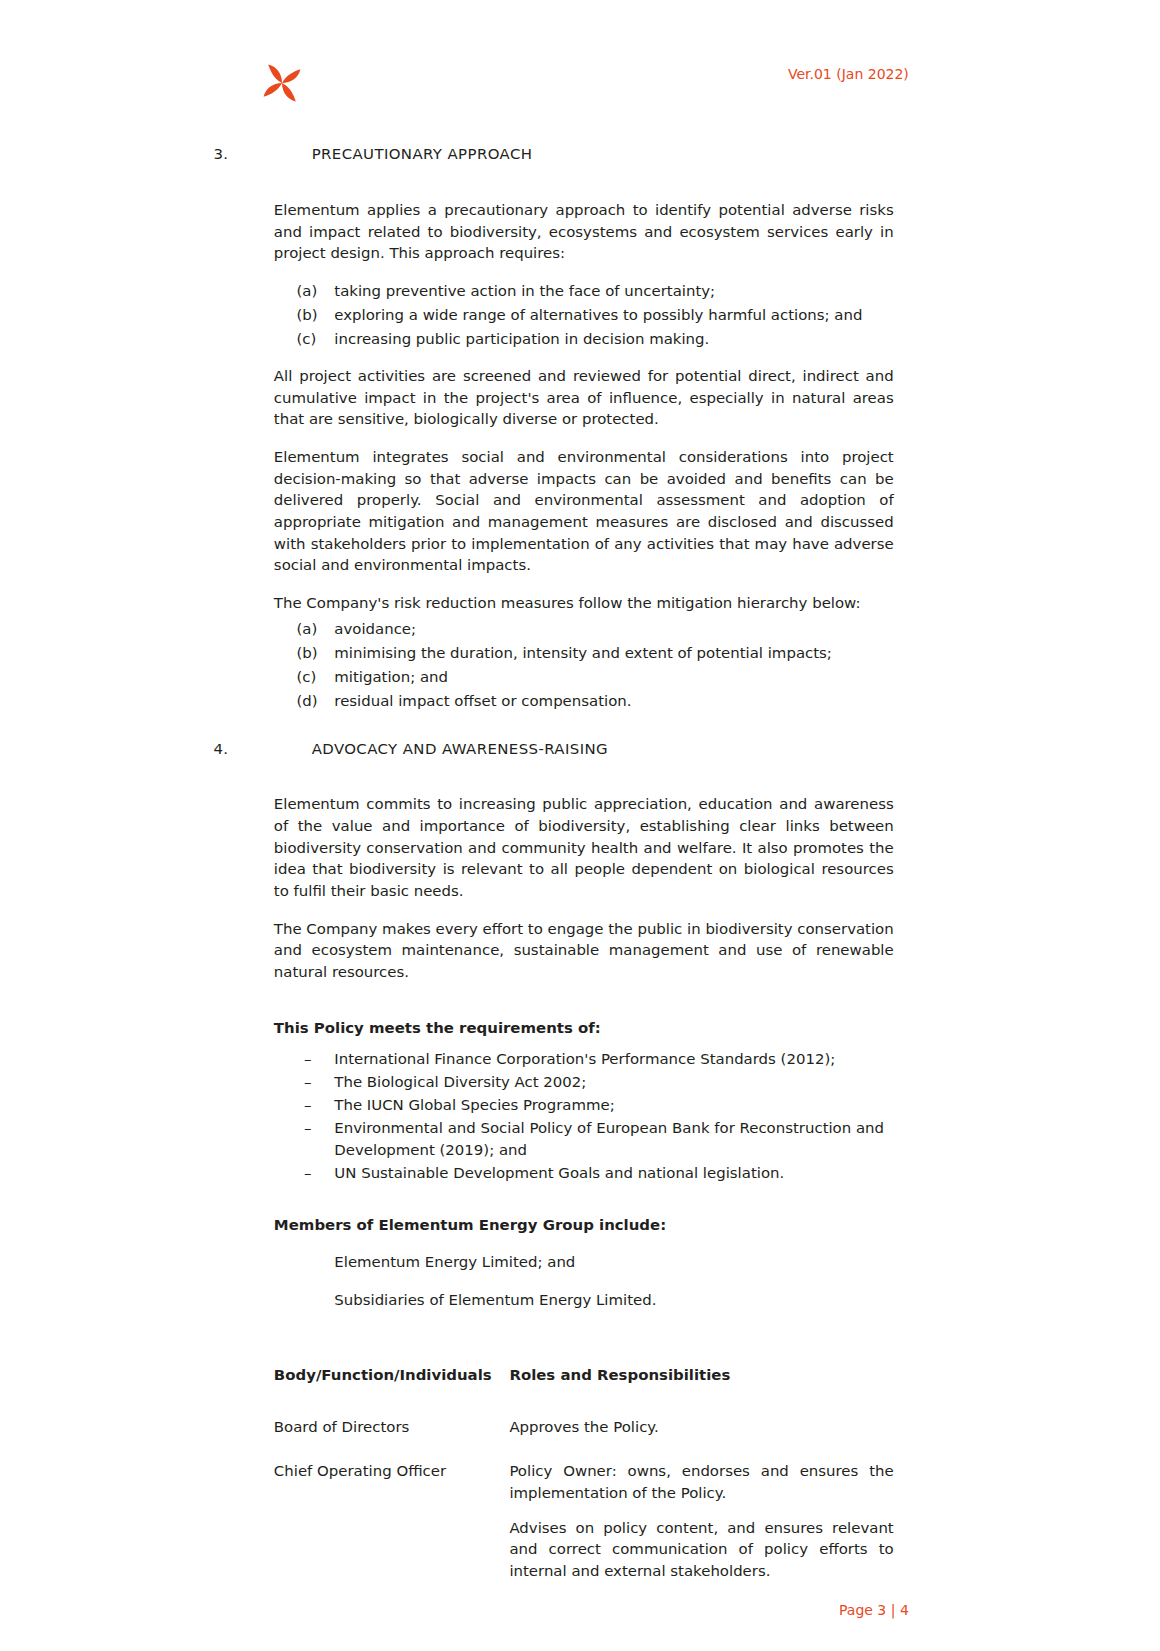Ver.01 (Jan 2022)
3. PRECAUTIONARY APPROACH
Elementum applies a precautionary approach to identify potential adverse risks and impact related to biodiversity, ecosystems and ecosystem services early in project design. This approach requires:
(a) taking preventive action in the face of uncertainty;
(b) exploring a wide range of alternatives to possibly harmful actions; and
(c) increasing public participation in decision making.
All project activities are screened and reviewed for potential direct, indirect and cumulative impact in the project's area of influence, especially in natural areas that are sensitive, biologically diverse or protected.
Elementum integrates social and environmental considerations into project decision-making so that adverse impacts can be avoided and benefits can be delivered properly. Social and environmental assessment and adoption of appropriate mitigation and management measures are disclosed and discussed with stakeholders prior to implementation of any activities that may have adverse social and environmental impacts.
The Company's risk reduction measures follow the mitigation hierarchy below:
(a) avoidance;
(b) minimising the duration, intensity and extent of potential impacts;
(c) mitigation; and
(d) residual impact offset or compensation.
4. ADVOCACY AND AWARENESS-RAISING
Elementum commits to increasing public appreciation, education and awareness of the value and importance of biodiversity, establishing clear links between biodiversity conservation and community health and welfare. It also promotes the idea that biodiversity is relevant to all people dependent on biological resources to fulfil their basic needs.
The Company makes every effort to engage the public in biodiversity conservation and ecosystem maintenance, sustainable management and use of renewable natural resources.
This Policy meets the requirements of:
International Finance Corporation's Performance Standards (2012);
The Biological Diversity Act 2002;
The IUCN Global Species Programme;
Environmental and Social Policy of European Bank for Reconstruction and Development (2019); and
UN Sustainable Development Goals and national legislation.
Members of Elementum Energy Group include:
Elementum Energy Limited; and
Subsidiaries of Elementum Energy Limited.
| Body/Function/Individuals | Roles and Responsibilities |
| --- | --- |
| Board of Directors | Approves the Policy. |
| Chief Operating Officer | Policy Owner: owns, endorses and ensures the implementation of the Policy. Advises on policy content, and ensures relevant and correct communication of policy efforts to internal and external stakeholders. |
Page 3 | 4